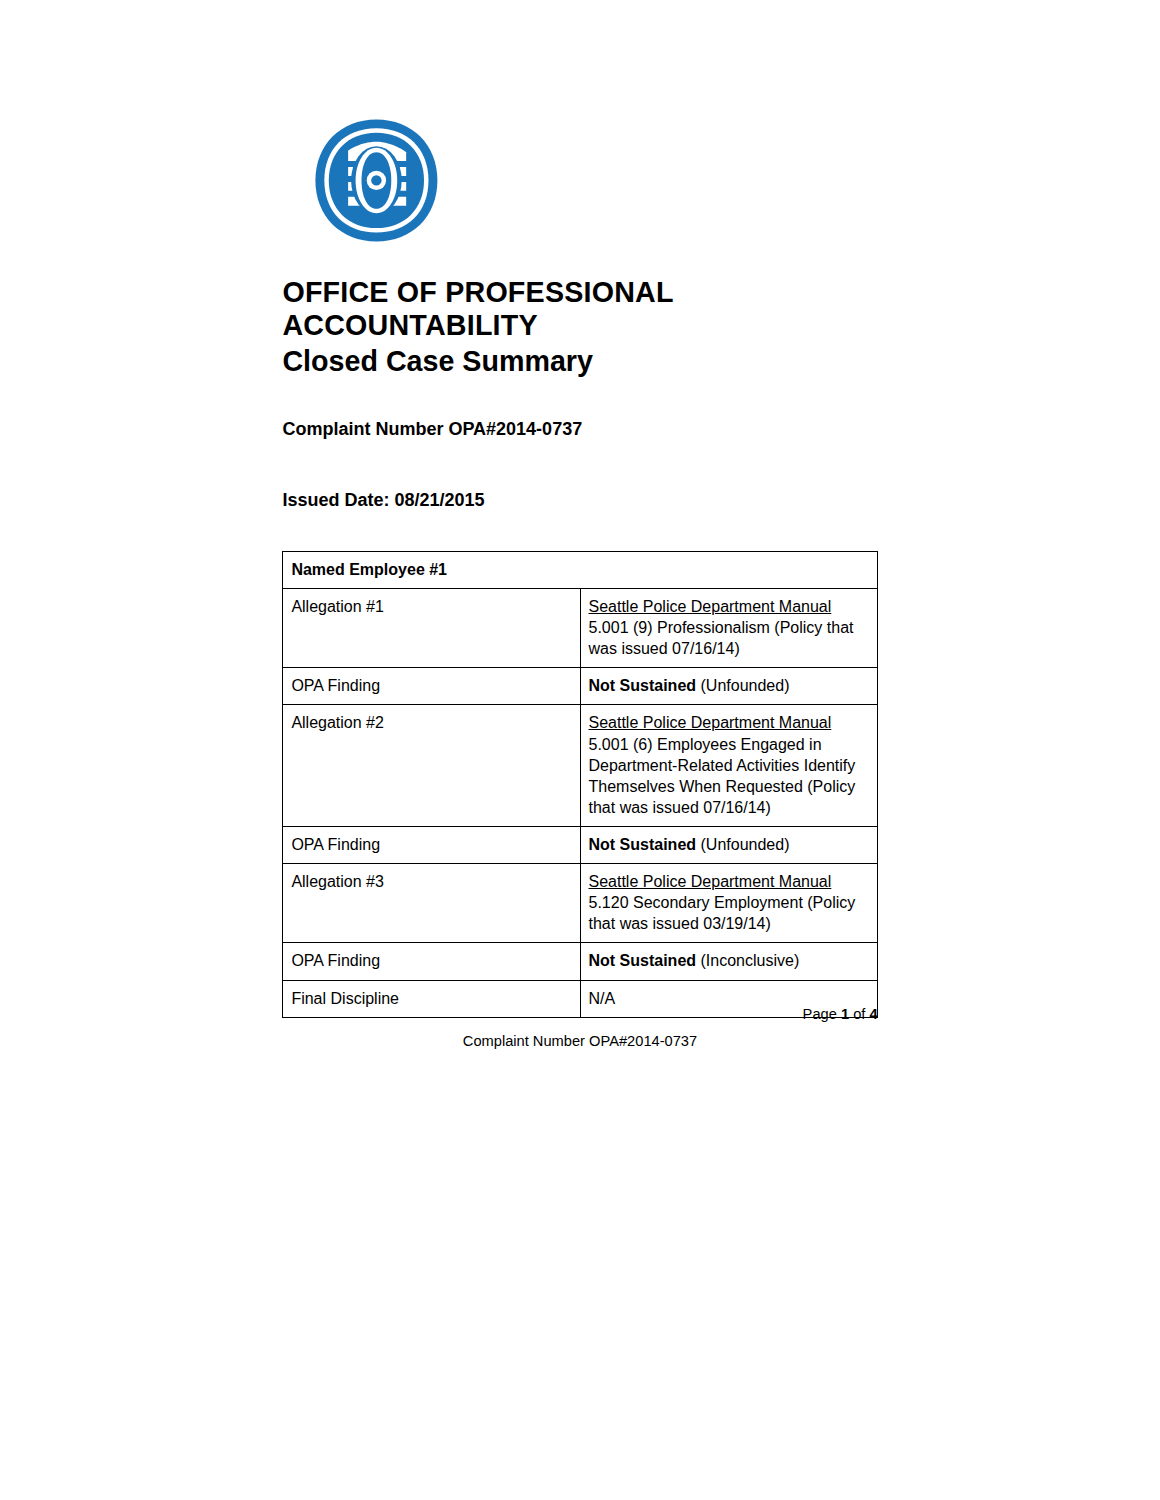OFFICE OF PROFESSIONAL ACCOUNTABILITY
Closed Case Summary
Complaint Number OPA#2014-0737
Issued Date: 08/21/2015
| Named Employee #1 |
| Allegation #1 | Seattle Police Department Manual 5.001 (9) Professionalism (Policy that was issued 07/16/14) |
| OPA Finding | Not Sustained (Unfounded) |
| Allegation #2 | Seattle Police Department Manual 5.001 (6) Employees Engaged in Department-Related Activities Identify Themselves When Requested (Policy that was issued 07/16/14) |
| OPA Finding | Not Sustained (Unfounded) |
| Allegation #3 | Seattle Police Department Manual 5.120 Secondary Employment (Policy that was issued 03/19/14) |
| OPA Finding | Not Sustained (Inconclusive) |
| Final Discipline | N/A |
Page 1 of 4
Complaint Number OPA#2014-0737